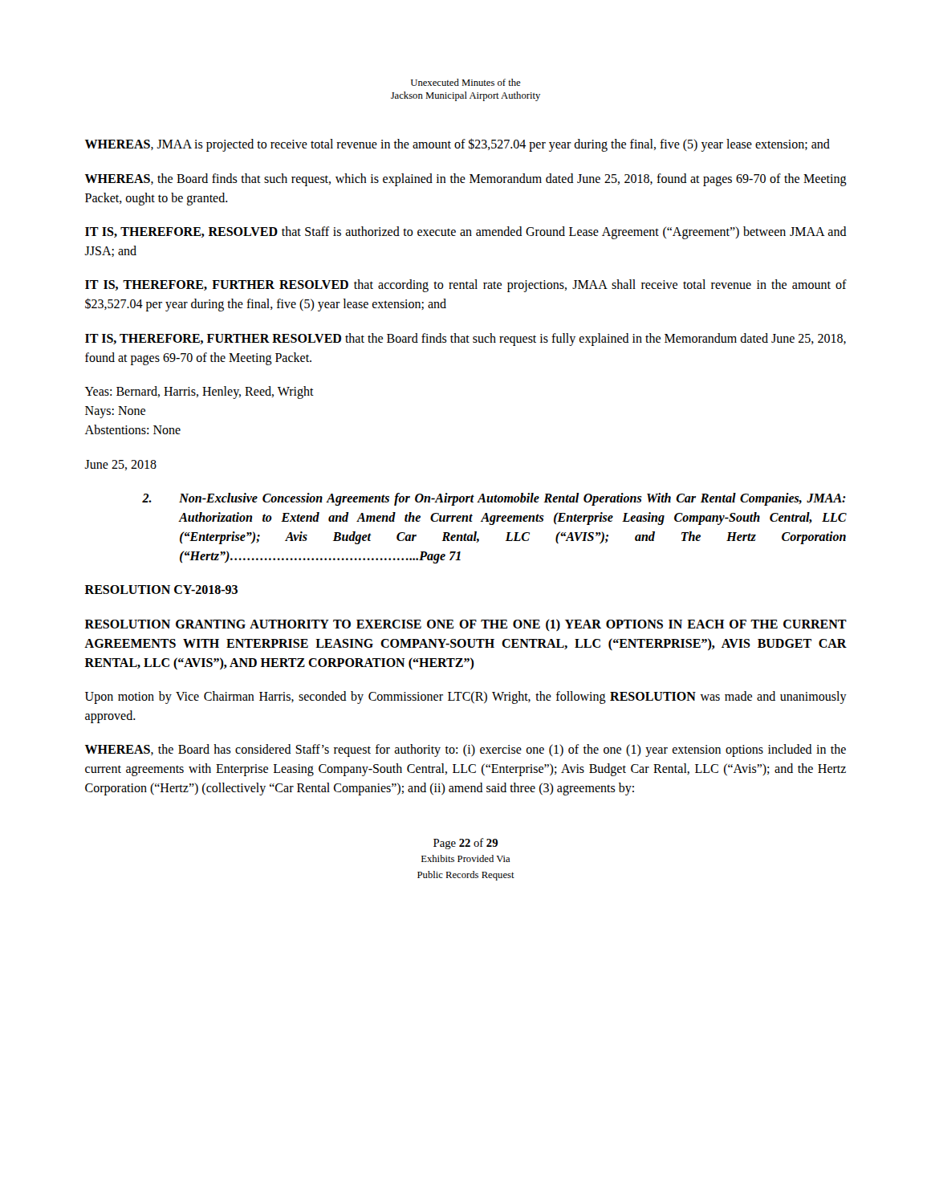Unexecuted Minutes of the
Jackson Municipal Airport Authority
WHEREAS, JMAA is projected to receive total revenue in the amount of $23,527.04 per year during the final, five (5) year lease extension; and
WHEREAS, the Board finds that such request, which is explained in the Memorandum dated June 25, 2018, found at pages 69-70 of the Meeting Packet, ought to be granted.
IT IS, THEREFORE, RESOLVED that Staff is authorized to execute an amended Ground Lease Agreement (“Agreement”) between JMAA and JJSA; and
IT IS, THEREFORE, FURTHER RESOLVED that according to rental rate projections, JMAA shall receive total revenue in the amount of $23,527.04 per year during the final, five (5) year lease extension; and
IT IS, THEREFORE, FURTHER RESOLVED that the Board finds that such request is fully explained in the Memorandum dated June 25, 2018, found at pages 69-70 of the Meeting Packet.
Yeas: Bernard, Harris, Henley, Reed, Wright
Nays: None
Abstentions: None
June 25, 2018
2. Non-Exclusive Concession Agreements for On-Airport Automobile Rental Operations With Car Rental Companies, JMAA: Authorization to Extend and Amend the Current Agreements (Enterprise Leasing Company-South Central, LLC (“Enterprise”); Avis Budget Car Rental, LLC (“AVIS”); and The Hertz Corporation (“Hertz”)……………………………………...Page 71
RESOLUTION CY-2018-93
RESOLUTION GRANTING AUTHORITY TO EXERCISE ONE OF THE ONE (1) YEAR OPTIONS IN EACH OF THE CURRENT AGREEMENTS WITH ENTERPRISE LEASING COMPANY-SOUTH CENTRAL, LLC (“ENTERPRISE”), AVIS BUDGET CAR RENTAL, LLC (“AVIS”), AND HERTZ CORPORATION (“HERTZ”)
Upon motion by Vice Chairman Harris, seconded by Commissioner LTC(R) Wright, the following RESOLUTION was made and unanimously approved.
WHEREAS, the Board has considered Staff’s request for authority to: (i) exercise one (1) of the one (1) year extension options included in the current agreements with Enterprise Leasing Company-South Central, LLC (“Enterprise”); Avis Budget Car Rental, LLC (“Avis”); and the Hertz Corporation (“Hertz”) (collectively “Car Rental Companies”); and (ii) amend said three (3) agreements by:
Page 22 of 29
Exhibits Provided Via
Public Records Request